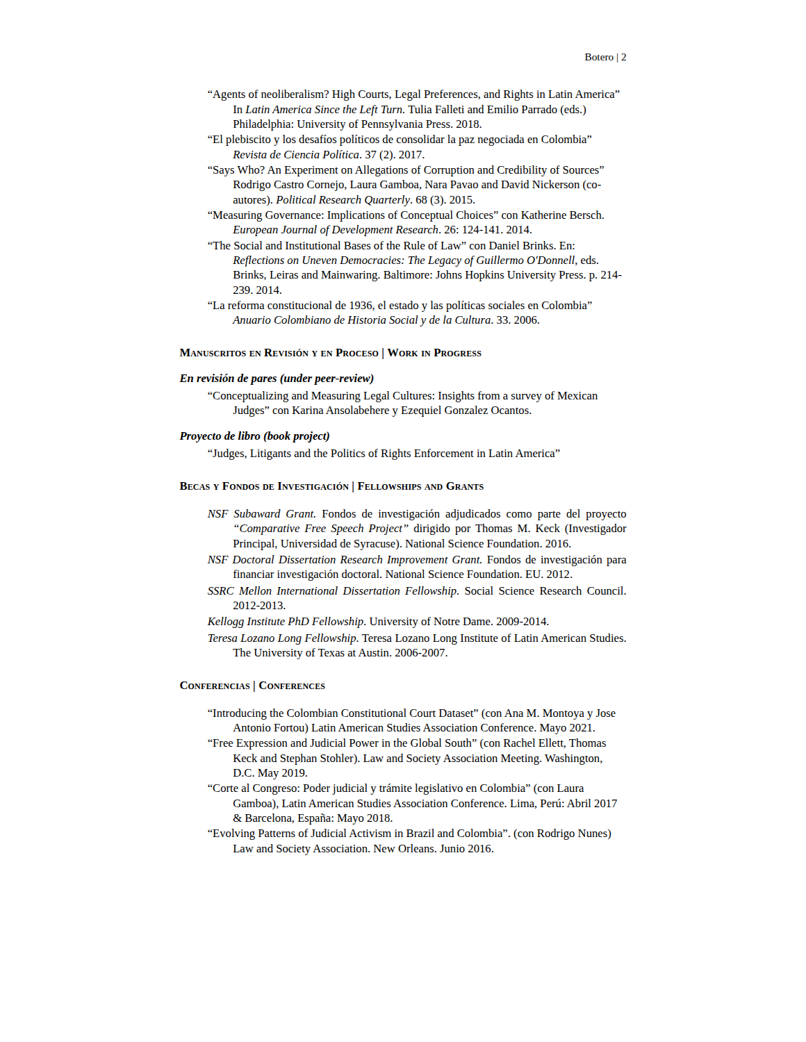Botero | 2
“Agents of neoliberalism? High Courts, Legal Preferences, and Rights in Latin America” In Latin America Since the Left Turn. Tulia Falleti and Emilio Parrado (eds.) Philadelphia: University of Pennsylvania Press. 2018.
“El plebiscito y los desafíos políticos de consolidar la paz negociada en Colombia” Revista de Ciencia Política. 37 (2). 2017.
“Says Who? An Experiment on Allegations of Corruption and Credibility of Sources” Rodrigo Castro Cornejo, Laura Gamboa, Nara Pavao and David Nickerson (co-autores). Political Research Quarterly. 68 (3). 2015.
“Measuring Governance: Implications of Conceptual Choices” con Katherine Bersch. European Journal of Development Research. 26: 124-141. 2014.
“The Social and Institutional Bases of the Rule of Law” con Daniel Brinks. En: Reflections on Uneven Democracies: The Legacy of Guillermo O'Donnell, eds. Brinks, Leiras and Mainwaring. Baltimore: Johns Hopkins University Press. p. 214-239. 2014.
“La reforma constitucional de 1936, el estado y las políticas sociales en Colombia” Anuario Colombiano de Historia Social y de la Cultura. 33. 2006.
Manuscritos en Revisión y en Proceso | Work in Progress
En revisión de pares (under peer-review)
“Conceptualizing and Measuring Legal Cultures: Insights from a survey of Mexican Judges” con Karina Ansolabehere y Ezequiel Gonzalez Ocantos.
Proyecto de libro (book project)
“Judges, Litigants and the Politics of Rights Enforcement in Latin America”
Becas y Fondos de Investigación | Fellowships and Grants
NSF Subaward Grant. Fondos de investigación adjudicados como parte del proyecto “Comparative Free Speech Project” dirigido por Thomas M. Keck (Investigador Principal, Universidad de Syracuse). National Science Foundation. 2016.
NSF Doctoral Dissertation Research Improvement Grant. Fondos de investigación para financiar investigación doctoral. National Science Foundation. EU. 2012.
SSRC Mellon International Dissertation Fellowship. Social Science Research Council. 2012-2013.
Kellogg Institute PhD Fellowship. University of Notre Dame. 2009-2014.
Teresa Lozano Long Fellowship. Teresa Lozano Long Institute of Latin American Studies. The University of Texas at Austin. 2006-2007.
Conferencias | Conferences
“Introducing the Colombian Constitutional Court Dataset” (con Ana M. Montoya y Jose Antonio Fortou) Latin American Studies Association Conference. Mayo 2021.
“Free Expression and Judicial Power in the Global South” (con Rachel Ellett, Thomas Keck and Stephan Stohler). Law and Society Association Meeting. Washington, D.C. May 2019.
“Corte al Congreso: Poder judicial y trámite legislativo en Colombia” (con Laura Gamboa), Latin American Studies Association Conference. Lima, Perú: Abril 2017 & Barcelona, España: Mayo 2018.
“Evolving Patterns of Judicial Activism in Brazil and Colombia”. (con Rodrigo Nunes) Law and Society Association. New Orleans. Junio 2016.